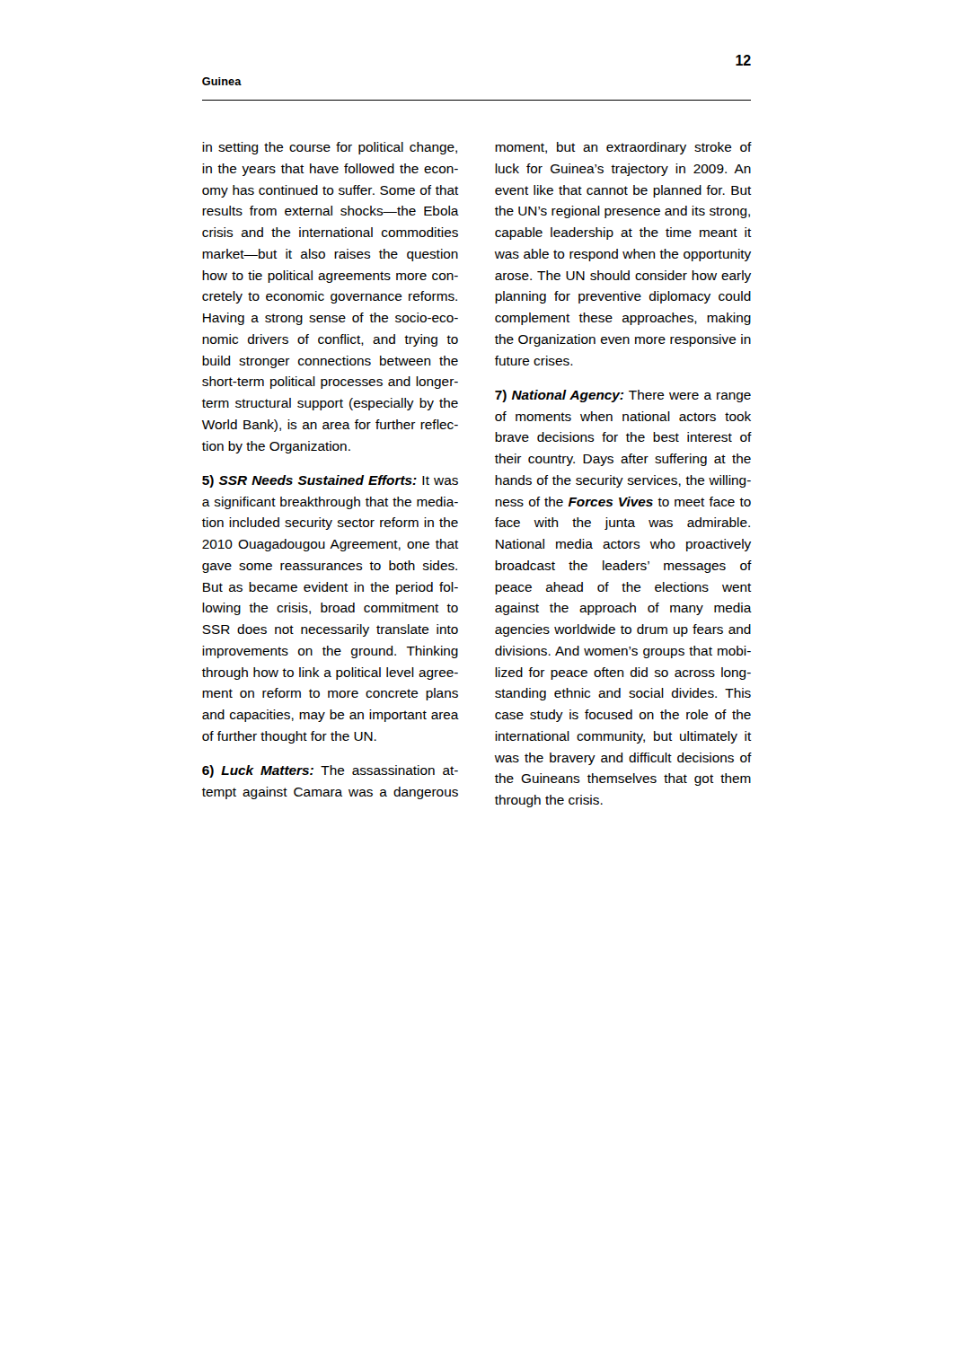Guinea
12
in setting the course for political change, in the years that have followed the economy has continued to suffer. Some of that results from external shocks—the Ebola crisis and the international commodities market—but it also raises the question how to tie political agreements more concretely to economic governance reforms. Having a strong sense of the socio-economic drivers of conflict, and trying to build stronger connections between the short-term political processes and longer-term structural support (especially by the World Bank), is an area for further reflection by the Organization.
5) SSR Needs Sustained Efforts: It was a significant breakthrough that the mediation included security sector reform in the 2010 Ouagadougou Agreement, one that gave some reassurances to both sides. But as became evident in the period following the crisis, broad commitment to SSR does not necessarily translate into improvements on the ground. Thinking through how to link a political level agreement on reform to more concrete plans and capacities, may be an important area of further thought for the UN.
6) Luck Matters: The assassination attempt against Camara was a dangerous moment, but an extraordinary stroke of luck for Guinea’s trajectory in 2009. An event like that cannot be planned for. But the UN’s regional presence and its strong, capable leadership at the time meant it was able to respond when the opportunity arose. The UN should consider how early planning for preventive diplomacy could complement these approaches, making the Organization even more responsive in future crises.
7) National Agency: There were a range of moments when national actors took brave decisions for the best interest of their country. Days after suffering at the hands of the security services, the willingness of the Forces Vives to meet face to face with the junta was admirable. National media actors who proactively broadcast the leaders’ messages of peace ahead of the elections went against the approach of many media agencies worldwide to drum up fears and divisions. And women’s groups that mobilized for peace often did so across longstanding ethnic and social divides. This case study is focused on the role of the international community, but ultimately it was the bravery and difficult decisions of the Guineans themselves that got them through the crisis.